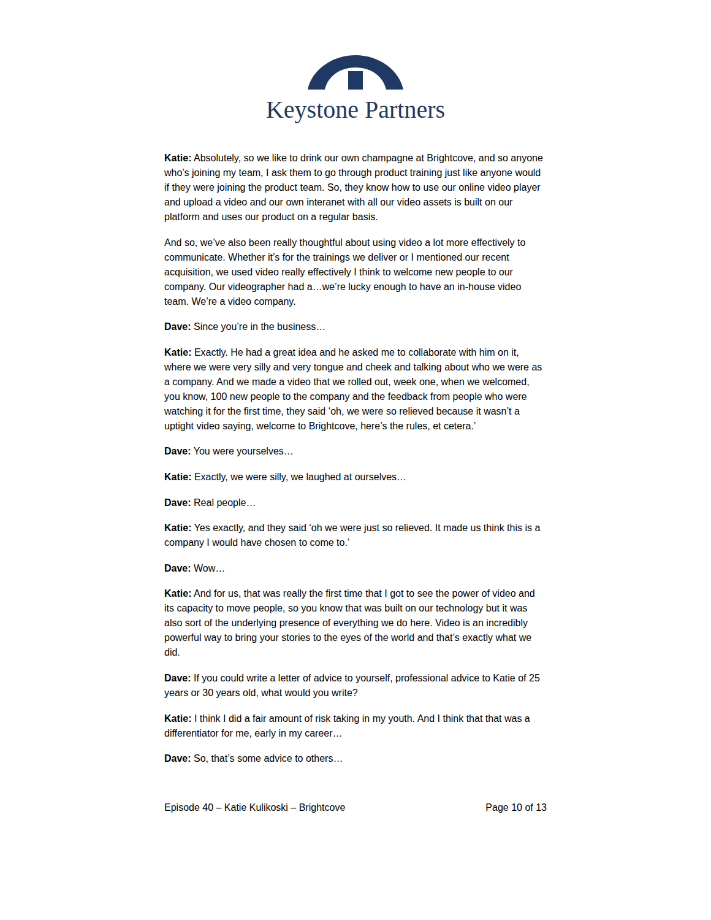Keystone Partners
Katie: Absolutely, so we like to drink our own champagne at Brightcove, and so anyone who’s joining my team, I ask them to go through product training just like anyone would if they were joining the product team. So, they know how to use our online video player and upload a video and our own interanet with all our video assets is built on our platform and uses our product on a regular basis.
And so, we’ve also been really thoughtful about using video a lot more effectively to communicate. Whether it’s for the trainings we deliver or I mentioned our recent acquisition, we used video really effectively I think to welcome new people to our company. Our videographer had a…we’re lucky enough to have an in-house video team. We’re a video company.
Dave: Since you’re in the business…
Katie: Exactly. He had a great idea and he asked me to collaborate with him on it, where we were very silly and very tongue and cheek and talking about who we were as a company. And we made a video that we rolled out, week one, when we welcomed, you know, 100 new people to the company and the feedback from people who were watching it for the first time, they said ‘oh, we were so relieved because it wasn’t a uptight video saying, welcome to Brightcove, here’s the rules, et cetera.’
Dave: You were yourselves…
Katie: Exactly, we were silly, we laughed at ourselves…
Dave: Real people…
Katie: Yes exactly, and they said ‘oh we were just so relieved. It made us think this is a company I would have chosen to come to.’
Dave: Wow…
Katie: And for us, that was really the first time that I got to see the power of video and its capacity to move people, so you know that was built on our technology but it was also sort of the underlying presence of everything we do here. Video is an incredibly powerful way to bring your stories to the eyes of the world and that’s exactly what we did.
Dave: If you could write a letter of advice to yourself, professional advice to Katie of 25 years or 30 years old, what would you write?
Katie: I think I did a fair amount of risk taking in my youth. And I think that that was a differentiator for me, early in my career…
Dave: So, that’s some advice to others…
Episode 40 – Katie Kulikoski – Brightcove
Page 10 of 13